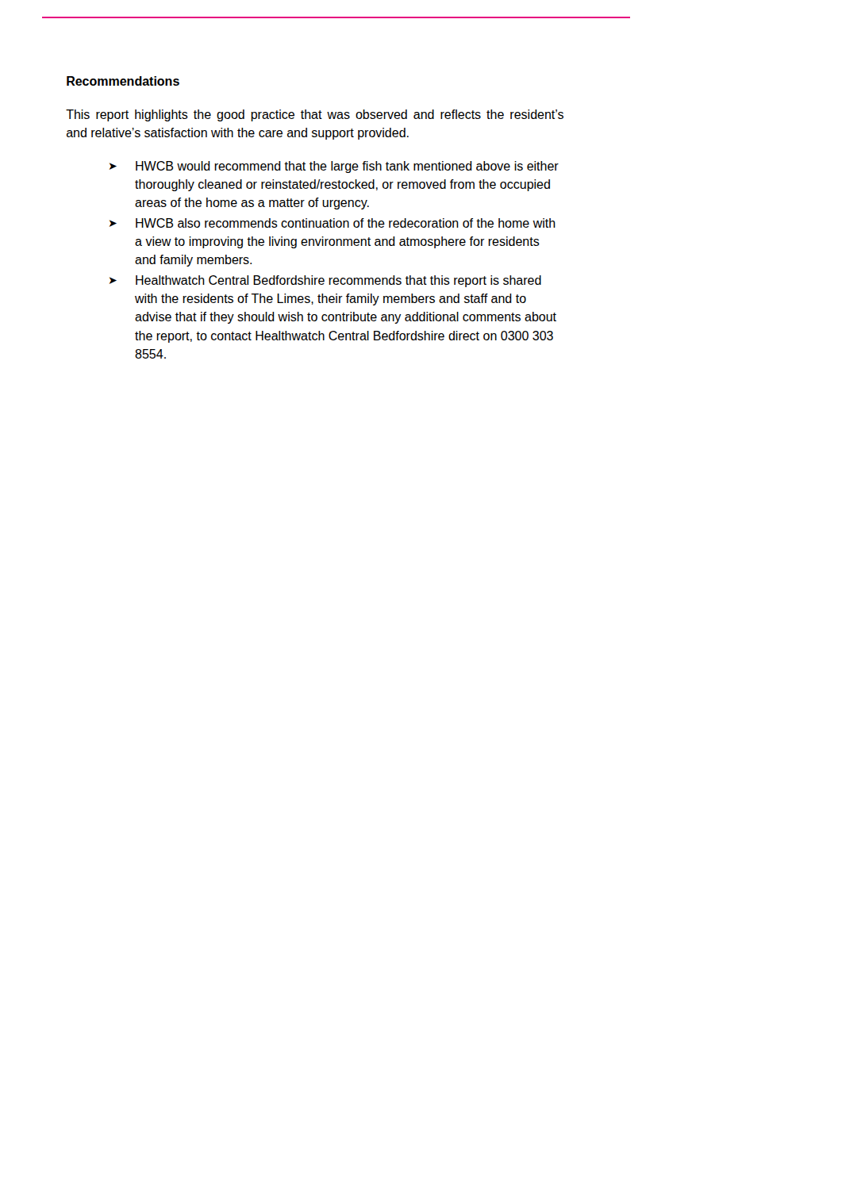Recommendations
This report highlights the good practice that was observed and reflects the resident’s and relative’s satisfaction with the care and support provided.
HWCB would recommend that the large fish tank mentioned above is either thoroughly cleaned or reinstated/restocked, or removed from the occupied areas of the home as a matter of urgency.
HWCB also recommends continuation of the redecoration of the home with a view to improving the living environment and atmosphere for residents and family members.
Healthwatch Central Bedfordshire recommends that this report is shared with the residents of The Limes, their family members and staff and to advise that if they should wish to contribute any additional comments about the report, to contact Healthwatch Central Bedfordshire direct on 0300 303 8554.